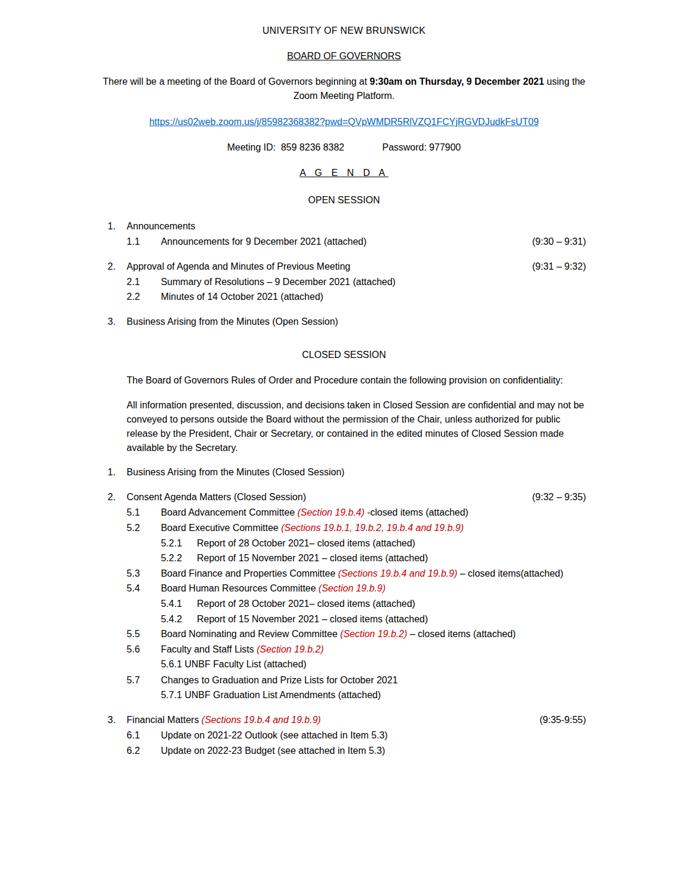UNIVERSITY OF NEW BRUNSWICK
BOARD OF GOVERNORS
There will be a meeting of the Board of Governors beginning at 9:30am on Thursday, 9 December 2021 using the Zoom Meeting Platform.
https://us02web.zoom.us/j/85982368382?pwd=QVpWMDR5RlVZQ1FCYjRGVDJudkFsUT09
Meeting ID: 859 8236 8382 Password: 977900
A G E N D A
OPEN SESSION
Announcements
1.1
Announcements for 9 December 2021 (attached) (9:30 – 9:31)
Approval of Agenda and Minutes of Previous Meeting (9:31 – 9:32)
2.1 Summary of Resolutions – 9 December 2021 (attached)
2.2 Minutes of 14 October 2021 (attached)
Business Arising from the Minutes (Open Session)
CLOSED SESSION
The Board of Governors Rules of Order and Procedure contain the following provision on confidentiality:
All information presented, discussion, and decisions taken in Closed Session are confidential and may not be conveyed to persons outside the Board without the permission of the Chair, unless authorized for public release by the President, Chair or Secretary, or contained in the edited minutes of Closed Session made available by the Secretary.
Business Arising from the Minutes (Closed Session)
Consent Agenda Matters (Closed Session) (9:32 – 9:35)
5.1 Board Advancement Committee (Section 19.b.4) -closed items (attached)
5.2 Board Executive Committee (Sections 19.b.1, 19.b.2, 19.b.4 and 19.b.9)
5.2.1 Report of 28 October 2021– closed items (attached)
5.2.2 Report of 15 November 2021 – closed items (attached)
5.3 Board Finance and Properties Committee (Sections 19.b.4 and 19.b.9) – closed items(attached)
5.4 Board Human Resources Committee (Section 19.b.9)
5.4.1 Report of 28 October 2021– closed items (attached)
5.4.2 Report of 15 November 2021 – closed items (attached)
5.5 Board Nominating and Review Committee (Section 19.b.2) – closed items (attached)
5.6 Faculty and Staff Lists (Section 19.b.2)
5.6.1 UNBF Faculty List (attached)
5.7 Changes to Graduation and Prize Lists for October 2021
5.7.1 UNBF Graduation List Amendments (attached)
Financial Matters (Sections 19.b.4 and 19.b.9) (9:35-9:55)
6.1 Update on 2021-22 Outlook (see attached in Item 5.3)
6.2 Update on 2022-23 Budget (see attached in Item 5.3)